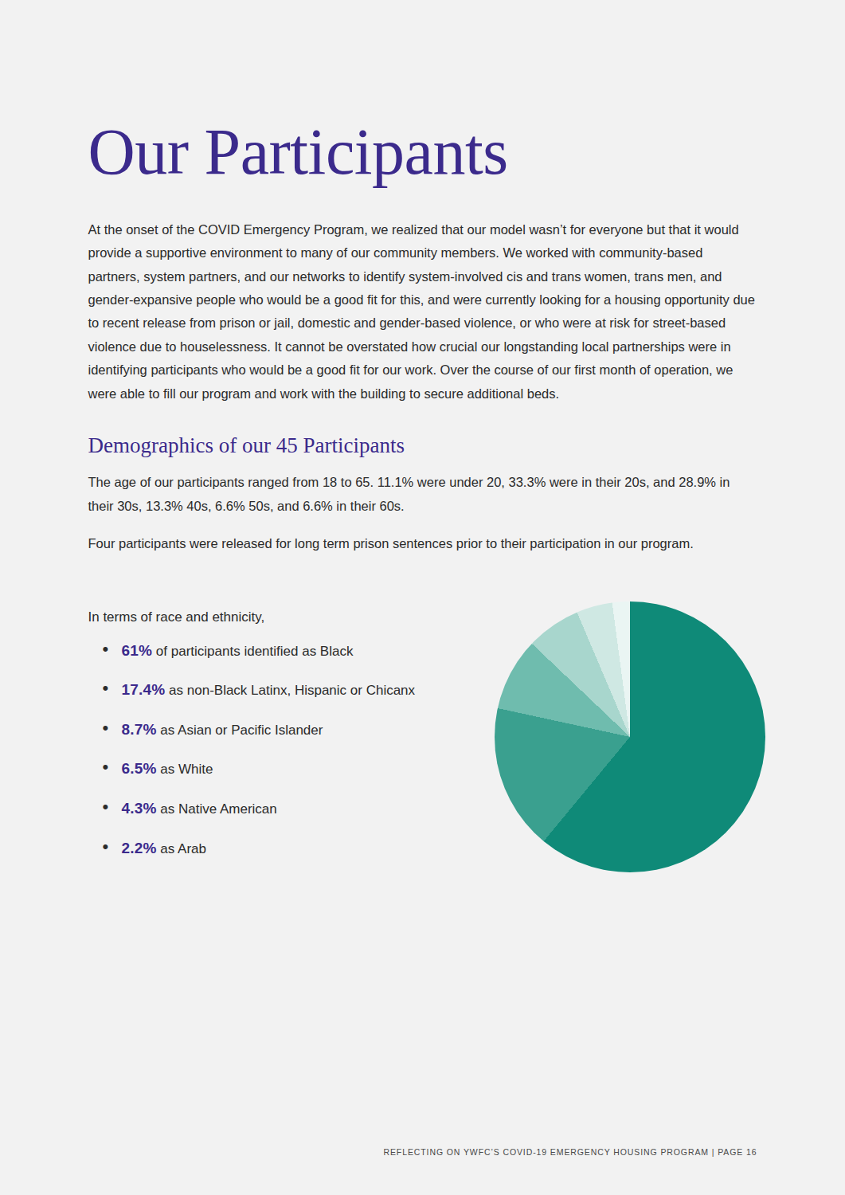Our Participants
At the onset of the COVID Emergency Program, we realized that our model wasn’t for everyone but that it would provide a supportive environment to many of our community members. We worked with community-based partners, system partners, and our networks to identify system-involved cis and trans women, trans men, and gender-expansive people who would be a good fit for this, and were currently looking for a housing opportunity due to recent release from prison or jail, domestic and gender-based violence, or who were at risk for street-based violence due to houselessness. It cannot be overstated how crucial our longstanding local partnerships were in identifying participants who would be a good fit for our work. Over the course of our first month of operation, we were able to fill our program and work with the building to secure additional beds.
Demographics of our 45 Participants
The age of our participants ranged from 18 to 65. 11.1% were under 20, 33.3% were in their 20s, and 28.9% in their 30s, 13.3% 40s, 6.6% 50s, and 6.6% in their 60s.
Four participants were released for long term prison sentences prior to their participation in our program.
In terms of race and ethnicity,
61% of participants identified as Black
17.4% as non-Black Latinx, Hispanic or Chicanx
8.7% as Asian or Pacific Islander
6.5% as White
4.3% as Native American
2.2% as Arab
Reflecting on YWFC’s COVID-19 Emergency Housing Program | Page 16